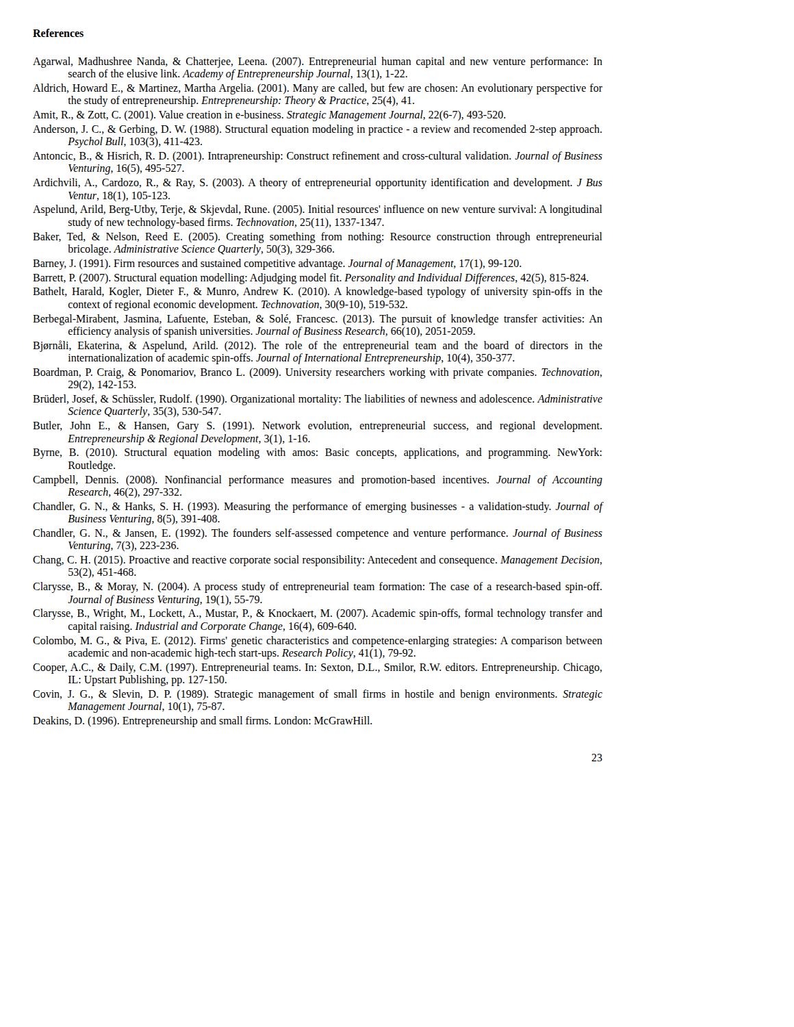References
Agarwal, Madhushree Nanda, & Chatterjee, Leena. (2007). Entrepreneurial human capital and new venture performance: In search of the elusive link. Academy of Entrepreneurship Journal, 13(1), 1-22.
Aldrich, Howard E., & Martinez, Martha Argelia. (2001). Many are called, but few are chosen: An evolutionary perspective for the study of entrepreneurship. Entrepreneurship: Theory & Practice, 25(4), 41.
Amit, R., & Zott, C. (2001). Value creation in e-business. Strategic Management Journal, 22(6-7), 493-520.
Anderson, J. C., & Gerbing, D. W. (1988). Structural equation modeling in practice - a review and recomended 2-step approach. Psychol Bull, 103(3), 411-423.
Antoncic, B., & Hisrich, R. D. (2001). Intrapreneurship: Construct refinement and cross-cultural validation. Journal of Business Venturing, 16(5), 495-527.
Ardichvili, A., Cardozo, R., & Ray, S. (2003). A theory of entrepreneurial opportunity identification and development. J Bus Ventur, 18(1), 105-123.
Aspelund, Arild, Berg-Utby, Terje, & Skjevdal, Rune. (2005). Initial resources' influence on new venture survival: A longitudinal study of new technology-based firms. Technovation, 25(11), 1337-1347.
Baker, Ted, & Nelson, Reed E. (2005). Creating something from nothing: Resource construction through entrepreneurial bricolage. Administrative Science Quarterly, 50(3), 329-366.
Barney, J. (1991). Firm resources and sustained competitive advantage. Journal of Management, 17(1), 99-120.
Barrett, P. (2007). Structural equation modelling: Adjudging model fit. Personality and Individual Differences, 42(5), 815-824.
Bathelt, Harald, Kogler, Dieter F., & Munro, Andrew K. (2010). A knowledge-based typology of university spin-offs in the context of regional economic development. Technovation, 30(9-10), 519-532.
Berbegal-Mirabent, Jasmina, Lafuente, Esteban, & Solé, Francesc. (2013). The pursuit of knowledge transfer activities: An efficiency analysis of spanish universities. Journal of Business Research, 66(10), 2051-2059.
Bjørnåli, Ekaterina, & Aspelund, Arild. (2012). The role of the entrepreneurial team and the board of directors in the internationalization of academic spin-offs. Journal of International Entrepreneurship, 10(4), 350-377.
Boardman, P. Craig, & Ponomariov, Branco L. (2009). University researchers working with private companies. Technovation, 29(2), 142-153.
Brüderl, Josef, & Schüssler, Rudolf. (1990). Organizational mortality: The liabilities of newness and adolescence. Administrative Science Quarterly, 35(3), 530-547.
Butler, John E., & Hansen, Gary S. (1991). Network evolution, entrepreneurial success, and regional development. Entrepreneurship & Regional Development, 3(1), 1-16.
Byrne, B. (2010). Structural equation modeling with amos: Basic concepts, applications, and programming. NewYork: Routledge.
Campbell, Dennis. (2008). Nonfinancial performance measures and promotion-based incentives. Journal of Accounting Research, 46(2), 297-332.
Chandler, G. N., & Hanks, S. H. (1993). Measuring the performance of emerging businesses - a validation-study. Journal of Business Venturing, 8(5), 391-408.
Chandler, G. N., & Jansen, E. (1992). The founders self-assessed competence and venture performance. Journal of Business Venturing, 7(3), 223-236.
Chang, C. H. (2015). Proactive and reactive corporate social responsibility: Antecedent and consequence. Management Decision, 53(2), 451-468.
Clarysse, B., & Moray, N. (2004). A process study of entrepreneurial team formation: The case of a research-based spin-off. Journal of Business Venturing, 19(1), 55-79.
Clarysse, B., Wright, M., Lockett, A., Mustar, P., & Knockaert, M. (2007). Academic spin-offs, formal technology transfer and capital raising. Industrial and Corporate Change, 16(4), 609-640.
Colombo, M. G., & Piva, E. (2012). Firms' genetic characteristics and competence-enlarging strategies: A comparison between academic and non-academic high-tech start-ups. Research Policy, 41(1), 79-92.
Cooper, A.C., & Daily, C.M. (1997). Entrepreneurial teams. In: Sexton, D.L., Smilor, R.W. editors. Entrepreneurship. Chicago, IL: Upstart Publishing, pp. 127-150.
Covin, J. G., & Slevin, D. P. (1989). Strategic management of small firms in hostile and benign environments. Strategic Management Journal, 10(1), 75-87.
Deakins, D. (1996). Entrepreneurship and small firms. London: McGrawHill.
23